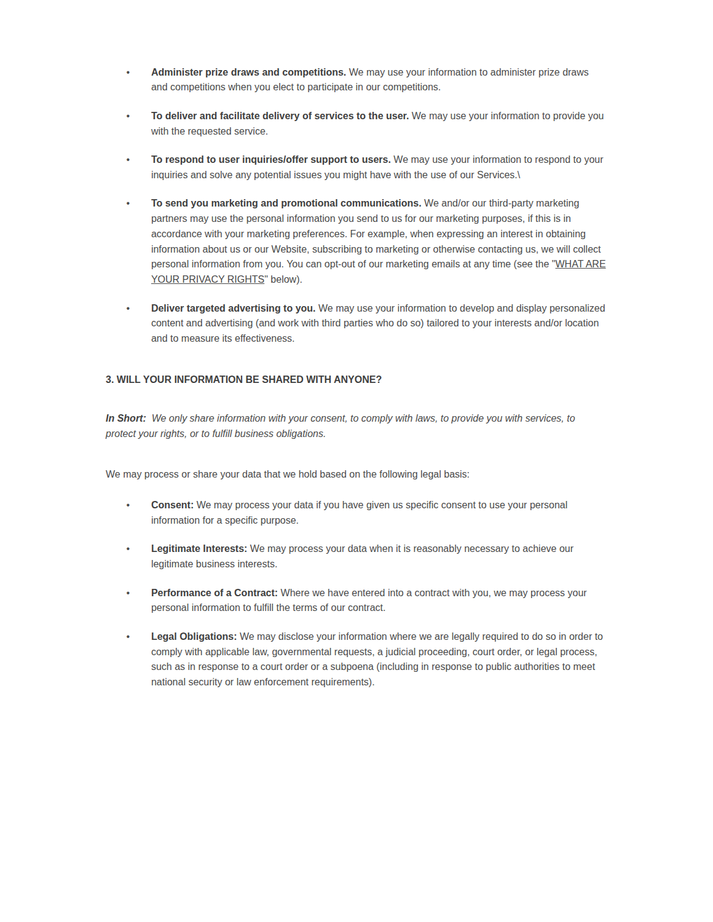Administer prize draws and competitions. We may use your information to administer prize draws and competitions when you elect to participate in our competitions.
To deliver and facilitate delivery of services to the user. We may use your information to provide you with the requested service.
To respond to user inquiries/offer support to users. We may use your information to respond to your inquiries and solve any potential issues you might have with the use of our Services.\
To send you marketing and promotional communications. We and/or our third-party marketing partners may use the personal information you send to us for our marketing purposes, if this is in accordance with your marketing preferences. For example, when expressing an interest in obtaining information about us or our Website, subscribing to marketing or otherwise contacting us, we will collect personal information from you. You can opt-out of our marketing emails at any time (see the "WHAT ARE YOUR PRIVACY RIGHTS" below).
Deliver targeted advertising to you. We may use your information to develop and display personalized content and advertising (and work with third parties who do so) tailored to your interests and/or location and to measure its effectiveness.
3. WILL YOUR INFORMATION BE SHARED WITH ANYONE?
In Short: We only share information with your consent, to comply with laws, to provide you with services, to protect your rights, or to fulfill business obligations.
We may process or share your data that we hold based on the following legal basis:
Consent: We may process your data if you have given us specific consent to use your personal information for a specific purpose.
Legitimate Interests: We may process your data when it is reasonably necessary to achieve our legitimate business interests.
Performance of a Contract: Where we have entered into a contract with you, we may process your personal information to fulfill the terms of our contract.
Legal Obligations: We may disclose your information where we are legally required to do so in order to comply with applicable law, governmental requests, a judicial proceeding, court order, or legal process, such as in response to a court order or a subpoena (including in response to public authorities to meet national security or law enforcement requirements).